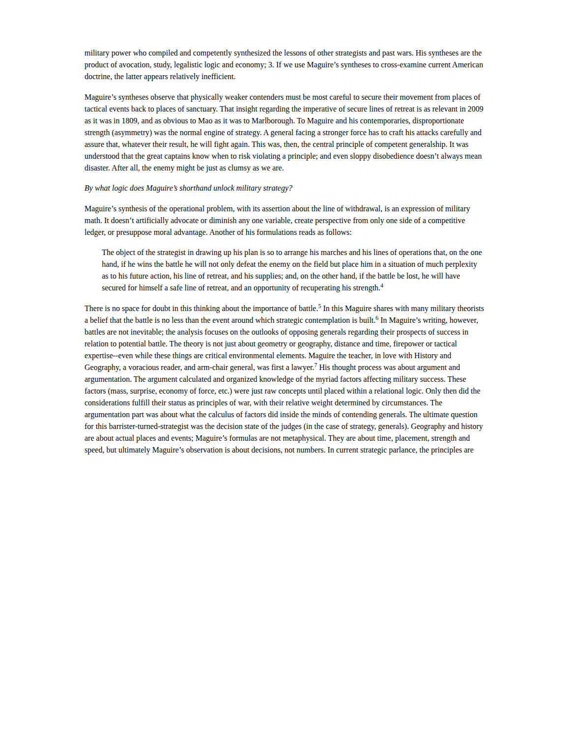military power who compiled and competently synthesized the lessons of other strategists and past wars. His syntheses are the product of avocation, study, legalistic logic and economy; 3. If we use Maguire’s syntheses to cross-examine current American doctrine, the latter appears relatively inefficient.
Maguire’s syntheses observe that physically weaker contenders must be most careful to secure their movement from places of tactical events back to places of sanctuary. That insight regarding the imperative of secure lines of retreat is as relevant in 2009 as it was in 1809, and as obvious to Mao as it was to Marlborough. To Maguire and his contemporaries, disproportionate strength (asymmetry) was the normal engine of strategy. A general facing a stronger force has to craft his attacks carefully and assure that, whatever their result, he will fight again. This was, then, the central principle of competent generalship. It was understood that the great captains know when to risk violating a principle; and even sloppy disobedience doesn’t always mean disaster. After all, the enemy might be just as clumsy as we are.
By what logic does Maguire’s shorthand unlock military strategy?
Maguire’s synthesis of the operational problem, with its assertion about the line of withdrawal, is an expression of military math. It doesn’t artificially advocate or diminish any one variable, create perspective from only one side of a competitive ledger, or presuppose moral advantage. Another of his formulations reads as follows:
The object of the strategist in drawing up his plan is so to arrange his marches and his lines of operations that, on the one hand, if he wins the battle he will not only defeat the enemy on the field but place him in a situation of much perplexity as to his future action, his line of retreat, and his supplies; and, on the other hand, if the battle be lost, he will have secured for himself a safe line of retreat, and an opportunity of recuperating his strength.4
There is no space for doubt in this thinking about the importance of battle.5 In this Maguire shares with many military theorists a belief that the battle is no less than the event around which strategic contemplation is built.6 In Maguire’s writing, however, battles are not inevitable; the analysis focuses on the outlooks of opposing generals regarding their prospects of success in relation to potential battle. The theory is not just about geometry or geography, distance and time, firepower or tactical expertise--even while these things are critical environmental elements. Maguire the teacher, in love with History and Geography, a voracious reader, and arm-chair general, was first a lawyer.7 His thought process was about argument and argumentation. The argument calculated and organized knowledge of the myriad factors affecting military success. These factors (mass, surprise, economy of force, etc.) were just raw concepts until placed within a relational logic. Only then did the considerations fulfill their status as principles of war, with their relative weight determined by circumstances. The argumentation part was about what the calculus of factors did inside the minds of contending generals. The ultimate question for this barrister-turned-strategist was the decision state of the judges (in the case of strategy, generals). Geography and history are about actual places and events; Maguire’s formulas are not metaphysical. They are about time, placement, strength and speed, but ultimately Maguire’s observation is about decisions, not numbers. In current strategic parlance, the principles are